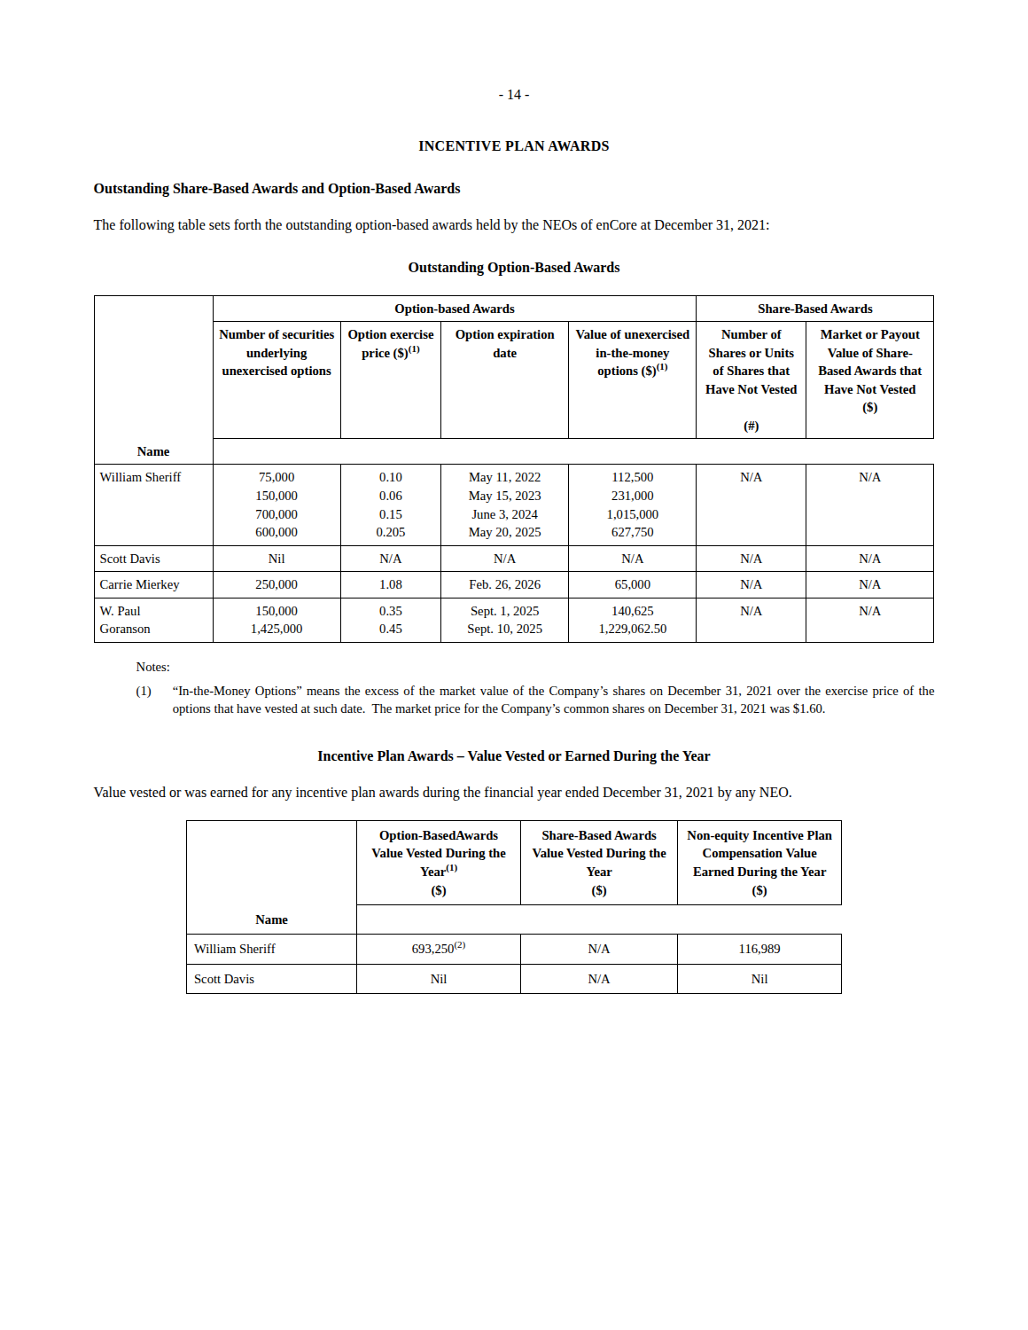- 14 -
INCENTIVE PLAN AWARDS
Outstanding Share-Based Awards and Option-Based Awards
The following table sets forth the outstanding option-based awards held by the NEOs of enCore at December 31, 2021:
Outstanding Option-Based Awards
| | Option-based Awards | Share-Based Awards |
| --- | --- | --- |
| Number of securities underlying unexercised options | Option exercise price ($) (1) | Option expiration date | Value of unexercised in-the-money options ($) (1) | Number of Shares or Units of Shares that Have Not Vested (#) | Market or Payout Value of Share-Based Awards that Have Not Vested ($) |
| Name | |
| William Sheriff | 75,000 150,000 700,000 600,000 | 0.10 0.06 0.15 0.205 | May 11, 2022 May 15, 2023 June 3, 2024 May 20, 2025 | 112,500 231,000 1,015,000 627,750 | N/A | N/A |
| Scott Davis | Nil | N/A | N/A | N/A | N/A | N/A |
| Carrie Mierkey | 250,000 | 1.08 | Feb. 26, 2026 | 65,000 | N/A | N/A |
| W. Paul Goranson | 150,000 1,425,000 | 0.35 0.45 | Sept. 1, 2025 Sept. 10, 2025 | 140,625 1,229,062.50 | N/A | N/A |
Notes:
(1) “In-the-Money Options” means the excess of the market value of the Company’s shares on December 31, 2021 over the exercise price of the options that have vested at such date. The market price for the Company’s common shares on December 31, 2021 was $1.60.
Incentive Plan Awards – Value Vested or Earned During the Year
Value vested or was earned for any incentive plan awards during the financial year ended December 31, 2021 by any NEO.
| | Option-BasedAwards Value Vested During the Year (1) ($) | Share-Based Awards Value Vested During the Year ($) | Non-equity Incentive Plan Compensation Value Earned During the Year ($) |
| --- | --- | --- | --- |
| Name | | | |
| William Sheriff | 693,250 (2) | N/A | 116,989 |
| Scott Davis | Nil | N/A | Nil |